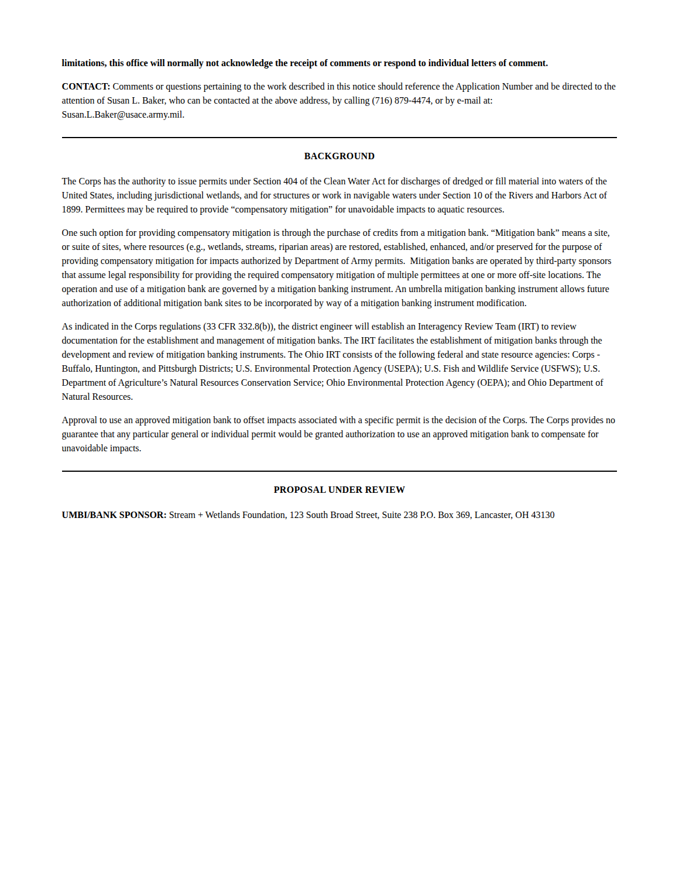limitations, this office will normally not acknowledge the receipt of comments or respond to individual letters of comment.
CONTACT: Comments or questions pertaining to the work described in this notice should reference the Application Number and be directed to the attention of Susan L. Baker, who can be contacted at the above address, by calling (716) 879-4474, or by e-mail at: Susan.L.Baker@usace.army.mil.
BACKGROUND
The Corps has the authority to issue permits under Section 404 of the Clean Water Act for discharges of dredged or fill material into waters of the United States, including jurisdictional wetlands, and for structures or work in navigable waters under Section 10 of the Rivers and Harbors Act of 1899. Permittees may be required to provide “compensatory mitigation” for unavoidable impacts to aquatic resources.
One such option for providing compensatory mitigation is through the purchase of credits from a mitigation bank. “Mitigation bank” means a site, or suite of sites, where resources (e.g., wetlands, streams, riparian areas) are restored, established, enhanced, and/or preserved for the purpose of providing compensatory mitigation for impacts authorized by Department of Army permits. Mitigation banks are operated by third-party sponsors that assume legal responsibility for providing the required compensatory mitigation of multiple permittees at one or more off-site locations. The operation and use of a mitigation bank are governed by a mitigation banking instrument. An umbrella mitigation banking instrument allows future authorization of additional mitigation bank sites to be incorporated by way of a mitigation banking instrument modification.
As indicated in the Corps regulations (33 CFR 332.8(b)), the district engineer will establish an Interagency Review Team (IRT) to review documentation for the establishment and management of mitigation banks. The IRT facilitates the establishment of mitigation banks through the development and review of mitigation banking instruments. The Ohio IRT consists of the following federal and state resource agencies: Corps - Buffalo, Huntington, and Pittsburgh Districts; U.S. Environmental Protection Agency (USEPA); U.S. Fish and Wildlife Service (USFWS); U.S. Department of Agriculture’s Natural Resources Conservation Service; Ohio Environmental Protection Agency (OEPA); and Ohio Department of Natural Resources.
Approval to use an approved mitigation bank to offset impacts associated with a specific permit is the decision of the Corps. The Corps provides no guarantee that any particular general or individual permit would be granted authorization to use an approved mitigation bank to compensate for unavoidable impacts.
PROPOSAL UNDER REVIEW
UMBI/BANK SPONSOR: Stream + Wetlands Foundation, 123 South Broad Street, Suite 238 P.O. Box 369, Lancaster, OH 43130